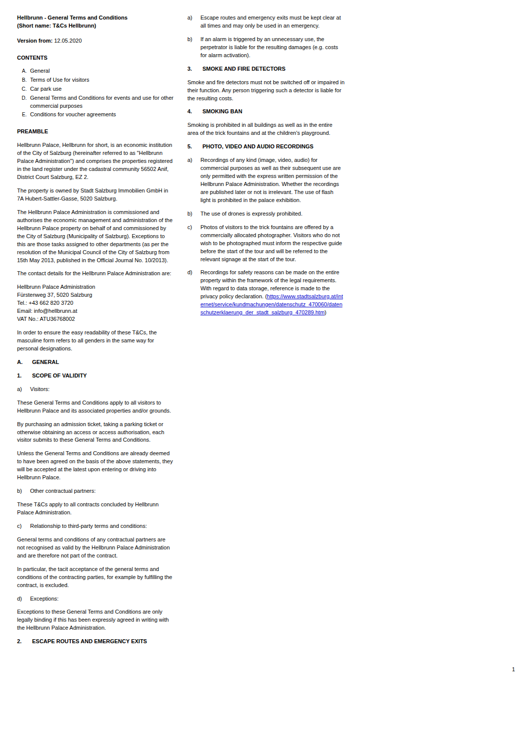Hellbrunn - General Terms and Conditions
(Short name: T&Cs Hellbrunn)
Version from: 12.05.2020
CONTENTS
General
Terms of Use for visitors
Car park use
General Terms and Conditions for events and use for other commercial purposes
Conditions for voucher agreements
PREAMBLE
Hellbrunn Palace, Hellbrunn for short, is an economic institution of the City of Salzburg (hereinafter referred to as "Hellbrunn Palace Administration") and comprises the properties registered in the land register under the cadastral community 56502 Anif, District Court Salzburg, EZ 2.
The property is owned by Stadt Salzburg Immobilien GmbH in 7A Hubert-Sattler-Gasse, 5020 Salzburg.
The Hellbrunn Palace Administration is commissioned and authorises the economic management and administration of the Hellbrunn Palace property on behalf of and commissioned by the City of Salzburg (Municipality of Salzburg). Exceptions to this are those tasks assigned to other departments (as per the resolution of the Municipal Council of the City of Salzburg from 15th May 2013, published in the Official Journal No. 10/2013).
The contact details for the Hellbrunn Palace Administration are:
Hellbrunn Palace Administration
Fürstenweg 37, 5020 Salzburg
Tel.: +43 662 820 3720
Email: info@hellbrunn.at
VAT No.: ATU36768002
In order to ensure the easy readability of these T&Cs, the masculine form refers to all genders in the same way for personal designations.
A. GENERAL
1. SCOPE OF VALIDITY
a) Visitors:
These General Terms and Conditions apply to all visitors to Hellbrunn Palace and its associated properties and/or grounds.
By purchasing an admission ticket, taking a parking ticket or otherwise obtaining an access or access authorisation, each visitor submits to these General Terms and Conditions.
Unless the General Terms and Conditions are already deemed to have been agreed on the basis of the above statements, they will be accepted at the latest upon entering or driving into Hellbrunn Palace.
b) Other contractual partners:
These T&Cs apply to all contracts concluded by Hellbrunn Palace Administration.
c) Relationship to third-party terms and conditions:
General terms and conditions of any contractual partners are not recognised as valid by the Hellbrunn Palace Administration and are therefore not part of the contract.
In particular, the tacit acceptance of the general terms and conditions of the contracting parties, for example by fulfilling the contract, is excluded.
d) Exceptions:
Exceptions to these General Terms and Conditions are only legally binding if this has been expressly agreed in writing with the Hellbrunn Palace Administration.
2. ESCAPE ROUTES AND EMERGENCY EXITS
a) Escape routes and emergency exits must be kept clear at all times and may only be used in an emergency.
b) If an alarm is triggered by an unnecessary use, the perpetrator is liable for the resulting damages (e.g. costs for alarm activation).
3. SMOKE AND FIRE DETECTORS
Smoke and fire detectors must not be switched off or impaired in their function. Any person triggering such a detector is liable for the resulting costs.
4. SMOKING BAN
Smoking is prohibited in all buildings as well as in the entire area of the trick fountains and at the children's playground.
5. PHOTO, VIDEO AND AUDIO RECORDINGS
a) Recordings of any kind (image, video, audio) for commercial purposes as well as their subsequent use are only permitted with the express written permission of the Hellbrunn Palace Administration. Whether the recordings are published later or not is irrelevant. The use of flash light is prohibited in the palace exhibition.
b) The use of drones is expressly prohibited.
c) Photos of visitors to the trick fountains are offered by a commercially allocated photographer. Visitors who do not wish to be photographed must inform the respective guide before the start of the tour and will be referred to the relevant signage at the start of the tour.
d) Recordings for safety reasons can be made on the entire property within the framework of the legal requirements. With regard to data storage, reference is made to the privacy policy declaration. (https://www.stadtsalzburg.at/internet/service/kundmachungen/datenschutz_470060/datenschutzerklaerung_der_stadt_salzburg_470289.htm)
1